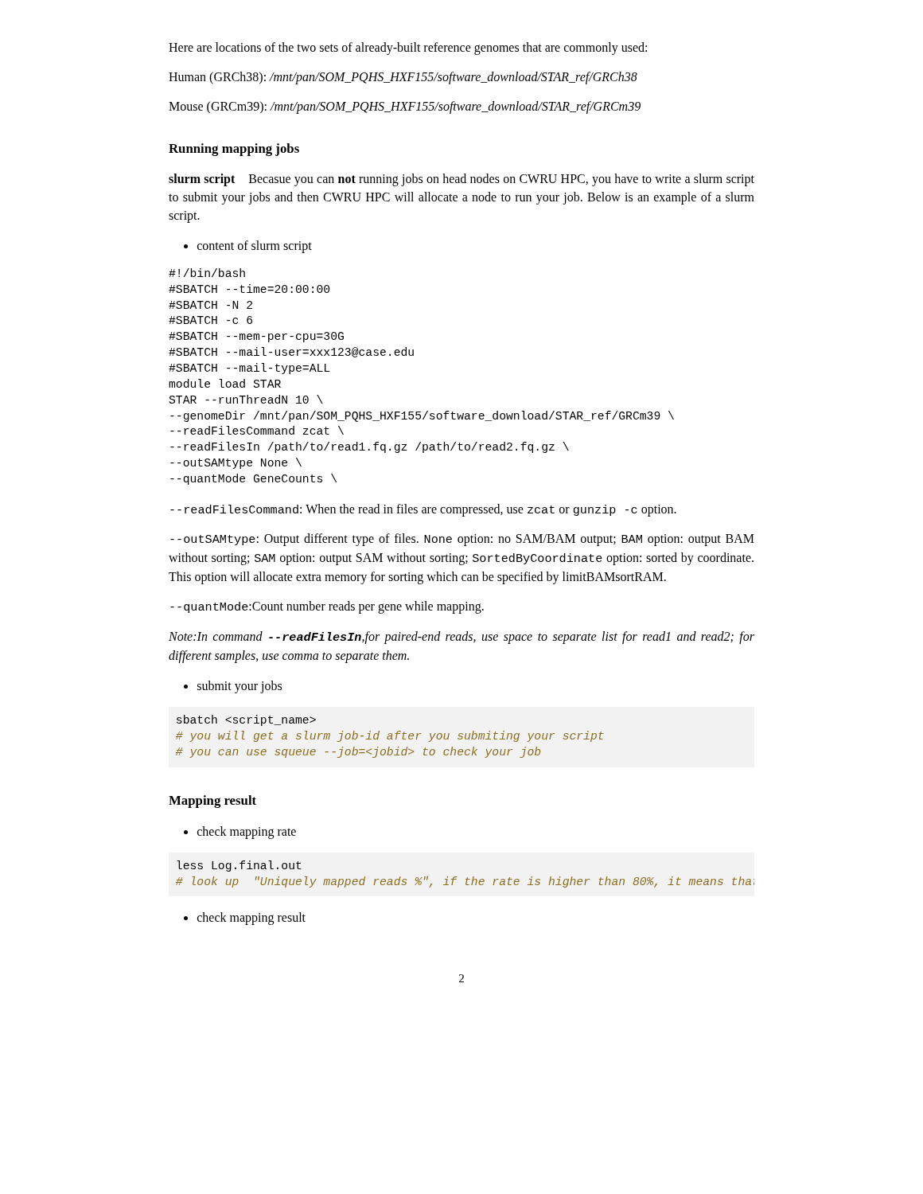Here are locations of the two sets of already-built reference genomes that are commonly used:
Human (GRCh38): /mnt/pan/SOM_PQHS_HXF155/software_download/STAR_ref/GRCh38
Mouse (GRCm39): /mnt/pan/SOM_PQHS_HXF155/software_download/STAR_ref/GRCm39
Running mapping jobs
slurm script Becasue you can not running jobs on head nodes on CWRU HPC, you have to write a slurm script to submit your jobs and then CWRU HPC will allocate a node to run your job. Below is an example of a slurm script.
content of slurm script
#!/bin/bash
#SBATCH --time=20:00:00
#SBATCH -N 2
#SBATCH -c 6
#SBATCH --mem-per-cpu=30G
#SBATCH --mail-user=xxx123@case.edu
#SBATCH --mail-type=ALL
module load STAR
STAR --runThreadN 10 \
--genomeDir /mnt/pan/SOM_PQHS_HXF155/software_download/STAR_ref/GRCm39 \
--readFilesCommand zcat \
--readFilesIn /path/to/read1.fq.gz /path/to/read2.fq.gz \
--outSAMtype None \
--quantMode GeneCounts \
--readFilesCommand: When the read in files are compressed, use zcat or gunzip -c option.
--outSAMtype: Output different type of files. None option: no SAM/BAM output; BAM option: output BAM without sorting; SAM option: output SAM without sorting; SortedByCoordinate option: sorted by coordinate. This option will allocate extra memory for sorting which can be specified by limitBAMsortRAM.
--quantMode:Count number reads per gene while mapping.
Note:In command --readFilesIn,for paired-end reads, use space to separate list for read1 and read2; for different samples, use comma to separate them.
submit your jobs
sbatch <script_name>
# you will get a slurm job-id after you submiting your script
# you can use squeue --job=<jobid> to check your job
Mapping result
check mapping rate
less Log.final.out
# look up  "Uniquely mapped reads %", if the rate is higher than 80%, it means that the alignment is go
check mapping result
2